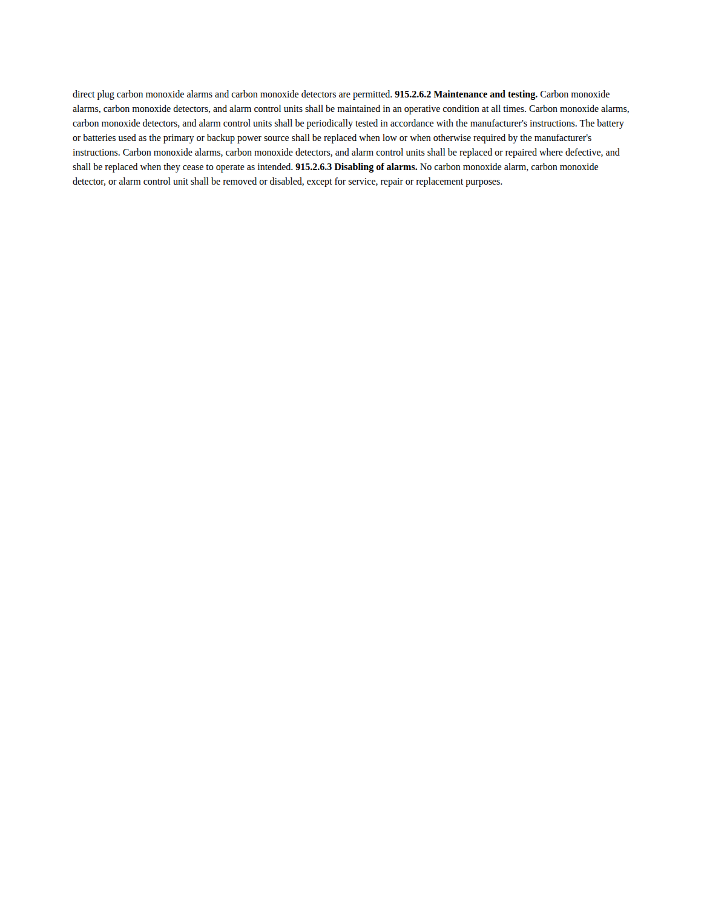direct plug carbon monoxide alarms and carbon monoxide detectors are permitted. 915.2.6.2 Maintenance and testing. Carbon monoxide alarms, carbon monoxide detectors, and alarm control units shall be maintained in an operative condition at all times. Carbon monoxide alarms, carbon monoxide detectors, and alarm control units shall be periodically tested in accordance with the manufacturer's instructions. The battery or batteries used as the primary or backup power source shall be replaced when low or when otherwise required by the manufacturer's instructions. Carbon monoxide alarms, carbon monoxide detectors, and alarm control units shall be replaced or repaired where defective, and shall be replaced when they cease to operate as intended. 915.2.6.3 Disabling of alarms. No carbon monoxide alarm, carbon monoxide detector, or alarm control unit shall be removed or disabled, except for service, repair or replacement purposes.